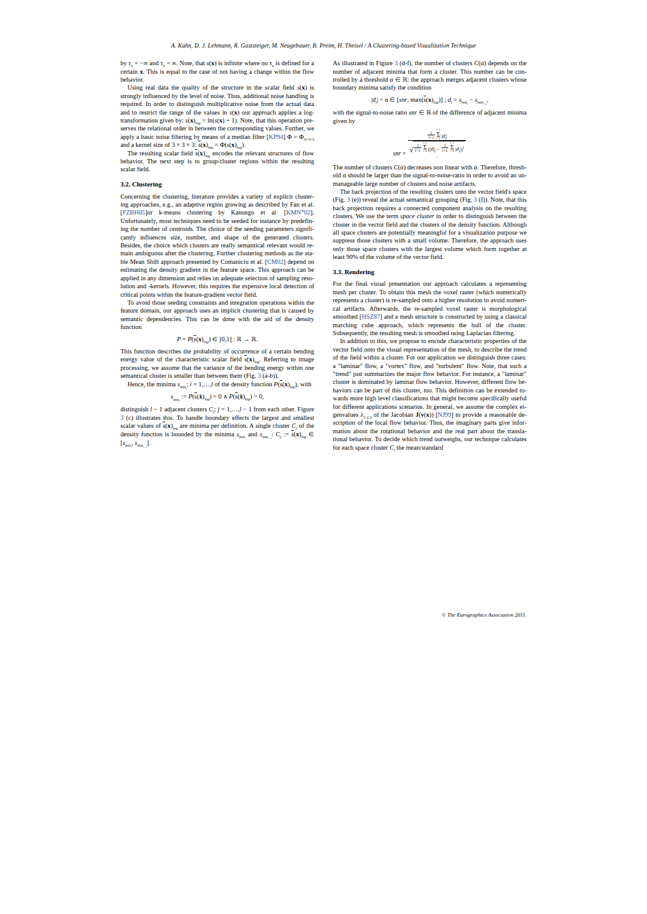A. Kuhn, D. J. Lehmann, R. Gaststeiger, M. Neugebauer, B. Preim, H. Theisel / A Clustering-based Visualization Technique
by τa = −∞ and τb = ∞. Note, that s(x) is infinite where no τe is defined for a certain x. This is equal to the case of not having a change within the flow behavior.
Using real data the quality of the structure in the scalar field s(x) is strongly influenced by the level of noise. Thus, additional noise handling is required. In order to distinguish multiplicative noise from the actual data and to restrict the range of the values in s(x) our approach applies a log-transformation given by: s(x)log = ln(s(x) + 1). Note, that this operation preserves the relational order in between the corresponding values. Further, we apply a basic noise filtering by means of a median filter [KP94] Φ = Φ3×3×3 and a kernel size of 3 × 3 × 3: s(x)log = Φ(s(x)log).
The resulting scalar field s(x)log encodes the relevant structures of flow behavior. The next step is to group/cluster regions within the resulting scalar field.
3.2. Clustering
Concerning the clustering, literature provides a variety of explicit clustering approaches, e.g., an adaptive region growing as described by Fan et al. [FZBH05]or k-means clustering by Kanungo et al. [KMN∗02]. Unfortunately, most techniques need to be seeded for instance by predefining the number of centroids. The choice of the seeding parameters significantly influences size, number, and shape of the generated clusters. Besides, the choice which clusters are really semantical relevant would remain ambiguous after the clustering. Further clustering methods as the stable Mean Shift approach presented by Comaniciu et al. [CM02] depend on estimating the density gradient in the feature space. This approach can be applied in any dimension and relies on adequate selection of sampling resolution and -kernels. However, this requires the expensive local detection of critical points within the feature-gradient vector field.
To avoid those seeding constraints and integration operations within the feature domain, our approach uses an implicit clustering that is caused by semantic dependencies. This can be done with the aid of the density function
P = P(s(x)log) ∈ [0,1] : ℝ → ℝ.
This function describes the probability of occurrence of a certain bending energy value of the characteristic scalar field s(x)log. Referring to image processing, we assume that the variance of the bending energy within one semantical cluster is smaller than between them (Fig. 3 (a-b)).
Hence, the minima smini; i = 1,…,l of the density function P(s(x)log), with
smini := P(s(ẋ)log) = 0 ∧ P(s(ẍ)log) > 0,
distinguish l − 1 adjacent clusters Cj; j = 1,…,l − 1 from each other. Figure 3 (c) illustrates this. To handle boundary effects the largest and smallest scalar values of s(x)log are minima per definition. A single cluster Cj of the density function is bounded by the minima smini and smini+1: Cj := s(x)log ∈ [smini, smini+1].
As illustrated in Figure 3 (d-f), the number of clusters C(α) depends on the number of adjacent minima that form a cluster. This number can be controlled by a threshold α ∈ ℝ: the approach merges adjacent clusters whose boundary minima satisfy the condition
|di| < α ∈ [snr, max(s(x)log)] ; di = smini − smini+1,
with the signal-to-noise ratio snr ∈ ℝ of the difference of adjacent minima given by
snr = 1 l−1 l−1 Σi=0 |di|√1 l−1 l−1 Σi=0 (|di| − 1 l−1 l−1 Σi=0 |di|)2.
The number of clusters C(α) decreases non linear with α. Therefore, threshold α should be larger than the signal-to-noise-ratio in order to avoid an unmanageable large number of clusters and noise artifacts.
The back projection of the resulting clusters onto the vector field's space (Fig. 3 (e)) reveal the actual semantical grouping (Fig. 3 (f)). Note, that this back projection requires a connected component analysis on the resulting clusters. We use the term space cluster in order to distinguish between the cluster in the vector field and the clusters of the density function. Although all space clusters are potentially meaningful for a visualization purpose we suppress those clusters with a small volume. Therefore, the approach uses only those space clusters with the largest volume which form together at least 90% of the volume of the vector field.
3.3. Rendering
For the final visual presentation our approach calculates a representing mesh per cluster. To obtain this mesh the voxel raster (which numerically represents a cluster) is re-sampled onto a higher resolution to avoid numerical artifacts. Afterwards, the re-sampled voxel raster is morphological smoothed [HSZ87] and a mesh structure is constructed by using a classical marching cube approach, which represents the hull of the cluster. Subsequently, the resulting mesh is smoothed using Laplacian filtering.
In addition to this, we propose to encode characteristic properties of the vector field onto the visual representation of the mesh, to describe the trend of the field within a cluster. For our application we distinguish three cases: a "laminar" flow, a "vortex" flow, and "turbulent" flow. Note, that such a "trend" just summarizes the major flow behavior. For instance, a "laminar" cluster is dominated by laminar flow behavior. However, different flow behaviors can be part of this cluster, too. This definition can be extended towards more high level classifications that might become specifically useful for different applications scenarios. In general, we assume the complex eigenvalues λ1,2,3 of the Jacobian J(v(x)) [NJ99] to provide a reasonable description of the local flow behavior. Thus, the imaginary parts give information about the rotational behavior and the real part about the translational behavior. To decide which trend outweighs, our technique calculates for each space cluster Ci the mean/standard
© The Eurographics Association 2011.